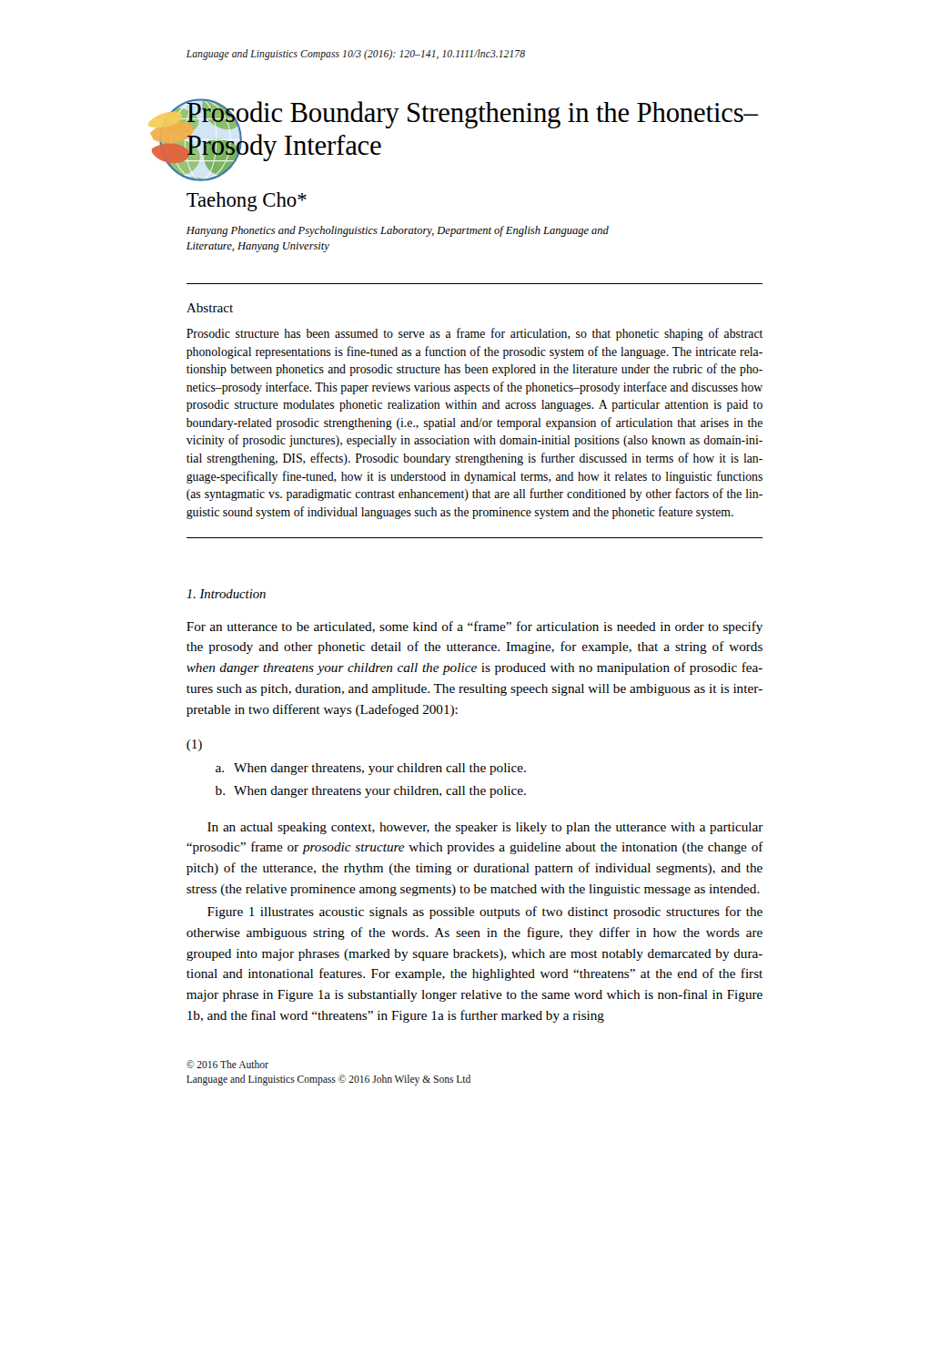Language and Linguistics Compass 10/3 (2016): 120–141, 10.1111/lnc3.12178
Prosodic Boundary Strengthening in the Phonetics–Prosody Interface
Taehong Cho*
Hanyang Phonetics and Psycholinguistics Laboratory, Department of English Language and Literature, Hanyang University
Abstract
Prosodic structure has been assumed to serve as a frame for articulation, so that phonetic shaping of abstract phonological representations is fine-tuned as a function of the prosodic system of the language. The intricate relationship between phonetics and prosodic structure has been explored in the literature under the rubric of the phonetics–prosody interface. This paper reviews various aspects of the phonetics–prosody interface and discusses how prosodic structure modulates phonetic realization within and across languages. A particular attention is paid to boundary-related prosodic strengthening (i.e., spatial and/or temporal expansion of articulation that arises in the vicinity of prosodic junctures), especially in association with domain-initial positions (also known as domain-initial strengthening, DIS, effects). Prosodic boundary strengthening is further discussed in terms of how it is language-specifically fine-tuned, how it is understood in dynamical terms, and how it relates to linguistic functions (as syntagmatic vs. paradigmatic contrast enhancement) that are all further conditioned by other factors of the linguistic sound system of individual languages such as the prominence system and the phonetic feature system.
1. Introduction
For an utterance to be articulated, some kind of a “frame” for articulation is needed in order to specify the prosody and other phonetic detail of the utterance. Imagine, for example, that a string of words when danger threatens your children call the police is produced with no manipulation of prosodic features such as pitch, duration, and amplitude. The resulting speech signal will be ambiguous as it is interpretable in two different ways (Ladefoged 2001):
(1)
a. When danger threatens, your children call the police.
b. When danger threatens your children, call the police.
In an actual speaking context, however, the speaker is likely to plan the utterance with a particular “prosodic” frame or prosodic structure which provides a guideline about the intonation (the change of pitch) of the utterance, the rhythm (the timing or durational pattern of individual segments), and the stress (the relative prominence among segments) to be matched with the linguistic message as intended.
Figure 1 illustrates acoustic signals as possible outputs of two distinct prosodic structures for the otherwise ambiguous string of the words. As seen in the figure, they differ in how the words are grouped into major phrases (marked by square brackets), which are most notably demarcated by durational and intonational features. For example, the highlighted word “threatens” at the end of the first major phrase in Figure 1a is substantially longer relative to the same word which is non-final in Figure 1b, and the final word “threatens” in Figure 1a is further marked by a rising
© 2016 The Author
Language and Linguistics Compass © 2016 John Wiley & Sons Ltd